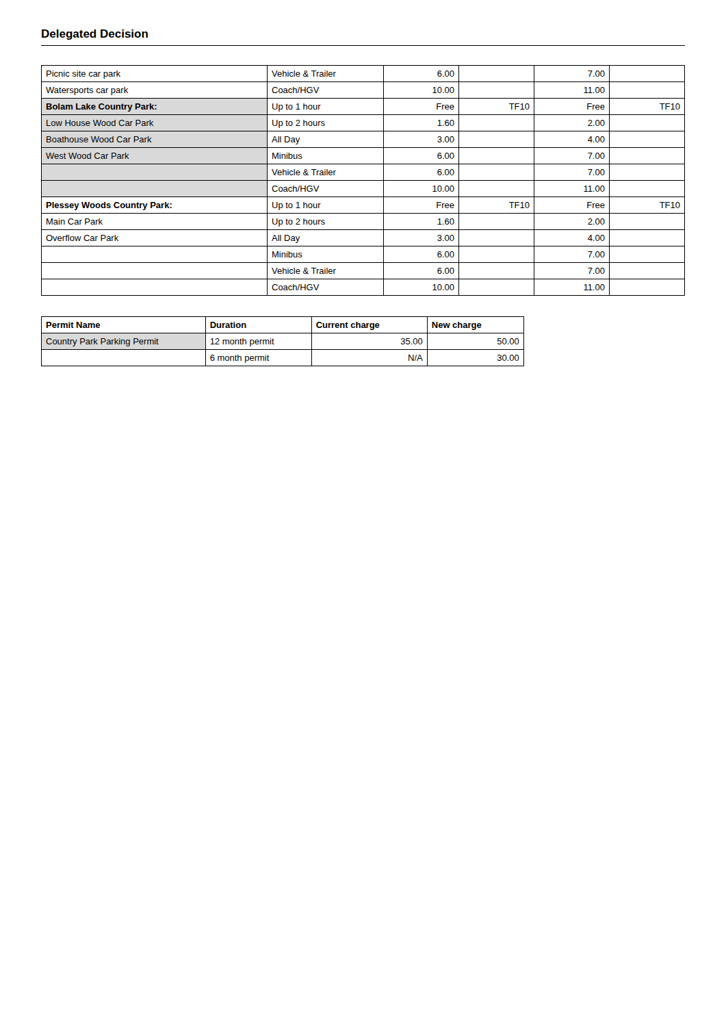Delegated Decision
| Picnic site car park | Vehicle & Trailer | 6.00 | | 7.00 | |
| Watersports car park | Coach/HGV | 10.00 | | 11.00 | |
| Bolam Lake Country Park: | Up to 1 hour | Free | TF10 | Free | TF10 |
| Low House Wood Car Park | Up to 2 hours | 1.60 | | 2.00 | |
| Boathouse Wood Car Park | All Day | 3.00 | | 4.00 | |
| West Wood Car Park | Minibus | 6.00 | | 7.00 | |
| | Vehicle & Trailer | 6.00 | | 7.00 | |
| | Coach/HGV | 10.00 | | 11.00 | |
| Plessey Woods Country Park: | Up to 1 hour | Free | TF10 | Free | TF10 |
| Main Car Park | Up to 2 hours | 1.60 | | 2.00 | |
| Overflow Car Park | All Day | 3.00 | | 4.00 | |
| | Minibus | 6.00 | | 7.00 | |
| | Vehicle & Trailer | 6.00 | | 7.00 | |
| | Coach/HGV | 10.00 | | 11.00 | |
| Permit Name | Duration | Current charge | New charge |
| Country Park Parking Permit | 12 month permit | 35.00 | 50.00 |
| | 6 month permit | N/A | 30.00 |